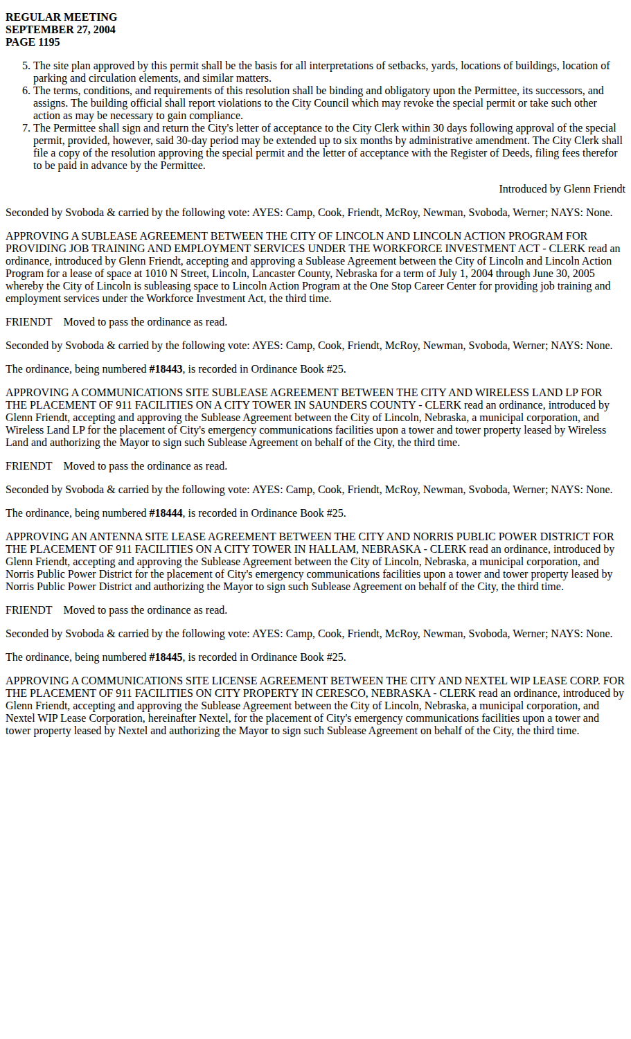REGULAR MEETING
SEPTEMBER 27, 2004
PAGE 1195
The site plan approved by this permit shall be the basis for all interpretations of setbacks, yards, locations of buildings, location of parking and circulation elements, and similar matters.
The terms, conditions, and requirements of this resolution shall be binding and obligatory upon the Permittee, its successors, and assigns. The building official shall report violations to the City Council which may revoke the special permit or take such other action as may be necessary to gain compliance.
The Permittee shall sign and return the City's letter of acceptance to the City Clerk within 30 days following approval of the special permit, provided, however, said 30-day period may be extended up to six months by administrative amendment. The City Clerk shall file a copy of the resolution approving the special permit and the letter of acceptance with the Register of Deeds, filing fees therefor to be paid in advance by the Permittee.
Introduced by Glenn Friendt
Seconded by Svoboda & carried by the following vote: AYES: Camp, Cook, Friendt, McRoy, Newman, Svoboda, Werner; NAYS: None.
APPROVING A SUBLEASE AGREEMENT BETWEEN THE CITY OF LINCOLN AND LINCOLN ACTION PROGRAM FOR PROVIDING JOB TRAINING AND EMPLOYMENT SERVICES UNDER THE WORKFORCE INVESTMENT ACT - CLERK read an ordinance, introduced by Glenn Friendt, accepting and approving a Sublease Agreement between the City of Lincoln and Lincoln Action Program for a lease of space at 1010 N Street, Lincoln, Lancaster County, Nebraska for a term of July 1, 2004 through June 30, 2005 whereby the City of Lincoln is subleasing space to Lincoln Action Program at the One Stop Career Center for providing job training and employment services under the Workforce Investment Act, the third time.
FRIENDT Moved to pass the ordinance as read.
Seconded by Svoboda & carried by the following vote: AYES: Camp, Cook, Friendt, McRoy, Newman, Svoboda, Werner; NAYS: None.
The ordinance, being numbered #18443, is recorded in Ordinance Book #25.
APPROVING A COMMUNICATIONS SITE SUBLEASE AGREEMENT BETWEEN THE CITY AND WIRELESS LAND LP FOR THE PLACEMENT OF 911 FACILITIES ON A CITY TOWER IN SAUNDERS COUNTY - CLERK read an ordinance, introduced by Glenn Friendt, accepting and approving the Sublease Agreement between the City of Lincoln, Nebraska, a municipal corporation, and Wireless Land LP for the placement of City's emergency communications facilities upon a tower and tower property leased by Wireless Land and authorizing the Mayor to sign such Sublease Agreement on behalf of the City, the third time.
FRIENDT Moved to pass the ordinance as read.
Seconded by Svoboda & carried by the following vote: AYES: Camp, Cook, Friendt, McRoy, Newman, Svoboda, Werner; NAYS: None.
The ordinance, being numbered #18444, is recorded in Ordinance Book #25.
APPROVING AN ANTENNA SITE LEASE AGREEMENT BETWEEN THE CITY AND NORRIS PUBLIC POWER DISTRICT FOR THE PLACEMENT OF 911 FACILITIES ON A CITY TOWER IN HALLAM, NEBRASKA - CLERK read an ordinance, introduced by Glenn Friendt, accepting and approving the Sublease Agreement between the City of Lincoln, Nebraska, a municipal corporation, and Norris Public Power District for the placement of City's emergency communications facilities upon a tower and tower property leased by Norris Public Power District and authorizing the Mayor to sign such Sublease Agreement on behalf of the City, the third time.
FRIENDT Moved to pass the ordinance as read.
Seconded by Svoboda & carried by the following vote: AYES: Camp, Cook, Friendt, McRoy, Newman, Svoboda, Werner; NAYS: None.
The ordinance, being numbered #18445, is recorded in Ordinance Book #25.
APPROVING A COMMUNICATIONS SITE LICENSE AGREEMENT BETWEEN THE CITY AND NEXTEL WIP LEASE CORP. FOR THE PLACEMENT OF 911 FACILITIES ON CITY PROPERTY IN CERESCO, NEBRASKA - CLERK read an ordinance, introduced by Glenn Friendt, accepting and approving the Sublease Agreement between the City of Lincoln, Nebraska, a municipal corporation, and Nextel WIP Lease Corporation, hereinafter Nextel, for the placement of City's emergency communications facilities upon a tower and tower property leased by Nextel and authorizing the Mayor to sign such Sublease Agreement on behalf of the City, the third time.